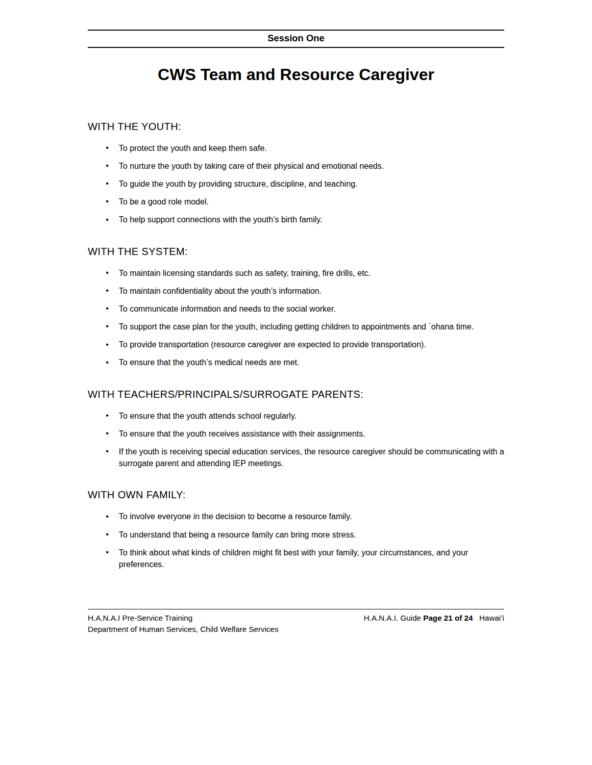Session One
CWS Team and Resource Caregiver
WITH THE YOUTH:
To protect the youth and keep them safe.
To nurture the youth by taking care of their physical and emotional needs.
To guide the youth by providing structure, discipline, and teaching.
To be a good role model.
To help support connections with the youth’s birth family.
WITH THE SYSTEM:
To maintain licensing standards such as safety, training, fire drills, etc.
To maintain confidentiality about the youth’s information.
To communicate information and needs to the social worker.
To support the case plan for the youth, including getting children to appointments and `ohana time.
To provide transportation (resource caregiver are expected to provide transportation).
To ensure that the youth’s medical needs are met.
WITH TEACHERS/PRINCIPALS/SURROGATE PARENTS:
To ensure that the youth attends school regularly.
To ensure that the youth receives assistance with their assignments.
If the youth is receiving special education services, the resource caregiver should be communicating with a surrogate parent and attending IEP meetings.
WITH OWN FAMILY:
To involve everyone in the decision to become a resource family.
To understand that being a resource family can bring more stress.
To think about what kinds of children might fit best with your family, your circumstances, and your preferences.
H.A.N.A.I Pre-Service Training
Department of Human Services, Child Welfare Services
H.A.N.A.I. Guide Page 21 of 24 Hawai’i